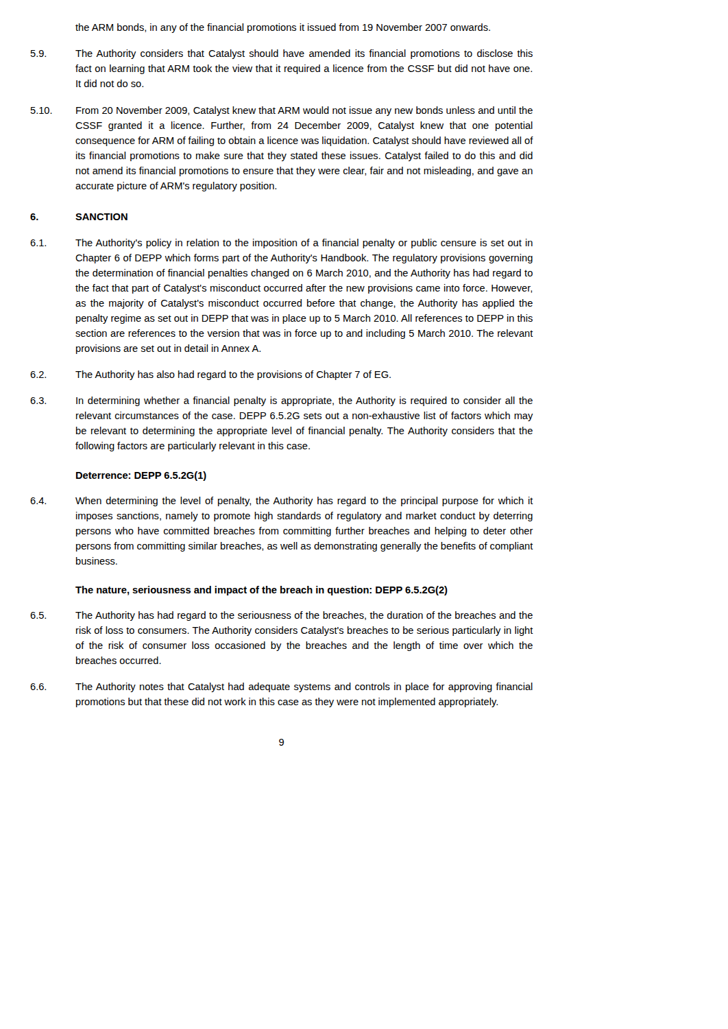the ARM bonds, in any of the financial promotions it issued from 19 November 2007 onwards.
5.9.
The Authority considers that Catalyst should have amended its financial promotions to disclose this fact on learning that ARM took the view that it required a licence from the CSSF but did not have one. It did not do so.
5.10.
From 20 November 2009, Catalyst knew that ARM would not issue any new bonds unless and until the CSSF granted it a licence. Further, from 24 December 2009, Catalyst knew that one potential consequence for ARM of failing to obtain a licence was liquidation. Catalyst should have reviewed all of its financial promotions to make sure that they stated these issues. Catalyst failed to do this and did not amend its financial promotions to ensure that they were clear, fair and not misleading, and gave an accurate picture of ARM's regulatory position.
6.
SANCTION
6.1.
The Authority's policy in relation to the imposition of a financial penalty or public censure is set out in Chapter 6 of DEPP which forms part of the Authority's Handbook. The regulatory provisions governing the determination of financial penalties changed on 6 March 2010, and the Authority has had regard to the fact that part of Catalyst's misconduct occurred after the new provisions came into force. However, as the majority of Catalyst's misconduct occurred before that change, the Authority has applied the penalty regime as set out in DEPP that was in place up to 5 March 2010. All references to DEPP in this section are references to the version that was in force up to and including 5 March 2010. The relevant provisions are set out in detail in Annex A.
6.2.
The Authority has also had regard to the provisions of Chapter 7 of EG.
6.3.
In determining whether a financial penalty is appropriate, the Authority is required to consider all the relevant circumstances of the case. DEPP 6.5.2G sets out a non-exhaustive list of factors which may be relevant to determining the appropriate level of financial penalty. The Authority considers that the following factors are particularly relevant in this case.
Deterrence: DEPP 6.5.2G(1)
6.4.
When determining the level of penalty, the Authority has regard to the principal purpose for which it imposes sanctions, namely to promote high standards of regulatory and market conduct by deterring persons who have committed breaches from committing further breaches and helping to deter other persons from committing similar breaches, as well as demonstrating generally the benefits of compliant business.
The nature, seriousness and impact of the breach in question: DEPP 6.5.2G(2)
6.5.
The Authority has had regard to the seriousness of the breaches, the duration of the breaches and the risk of loss to consumers. The Authority considers Catalyst's breaches to be serious particularly in light of the risk of consumer loss occasioned by the breaches and the length of time over which the breaches occurred.
6.6.
The Authority notes that Catalyst had adequate systems and controls in place for approving financial promotions but that these did not work in this case as they were not implemented appropriately.
9